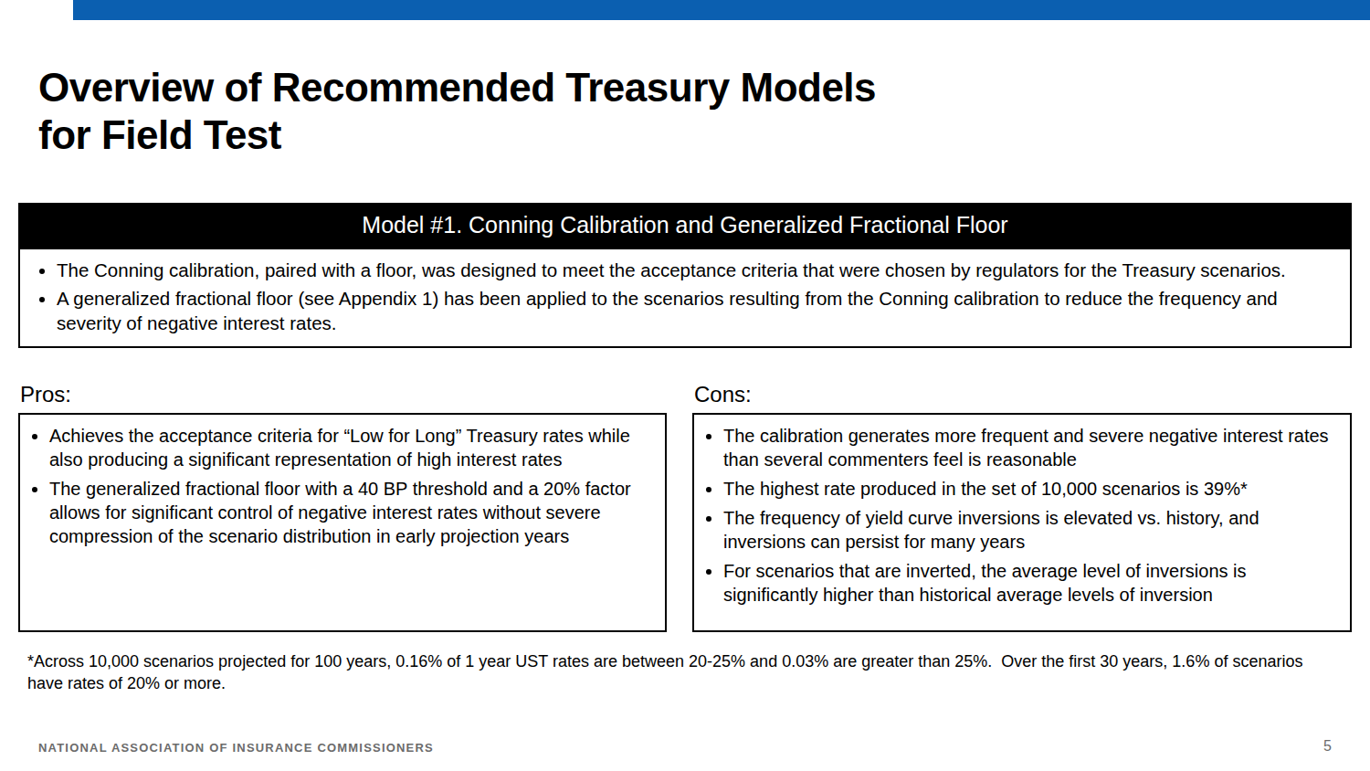Overview of Recommended Treasury Models
for Field Test
Model #1. Conning Calibration and Generalized Fractional Floor
The Conning calibration, paired with a floor, was designed to meet the acceptance criteria that were chosen by regulators for the Treasury scenarios.
A generalized fractional floor (see Appendix 1) has been applied to the scenarios resulting from the Conning calibration to reduce the frequency and severity of negative interest rates.
Pros:
Cons:
Achieves the acceptance criteria for “Low for Long” Treasury rates while also producing a significant representation of high interest rates
The generalized fractional floor with a 40 BP threshold and a 20% factor allows for significant control of negative interest rates without severe compression of the scenario distribution in early projection years
The calibration generates more frequent and severe negative interest rates than several commenters feel is reasonable
The highest rate produced in the set of 10,000 scenarios is 39%*
The frequency of yield curve inversions is elevated vs. history, and inversions can persist for many years
For scenarios that are inverted, the average level of inversions is significantly higher than historical average levels of inversion
*Across 10,000 scenarios projected for 100 years, 0.16% of 1 year UST rates are between 20-25% and 0.03% are greater than 25%. Over the first 30 years, 1.6% of scenarios have rates of 20% or more.
NATIONAL ASSOCIATION OF INSURANCE COMMISSIONERS
5